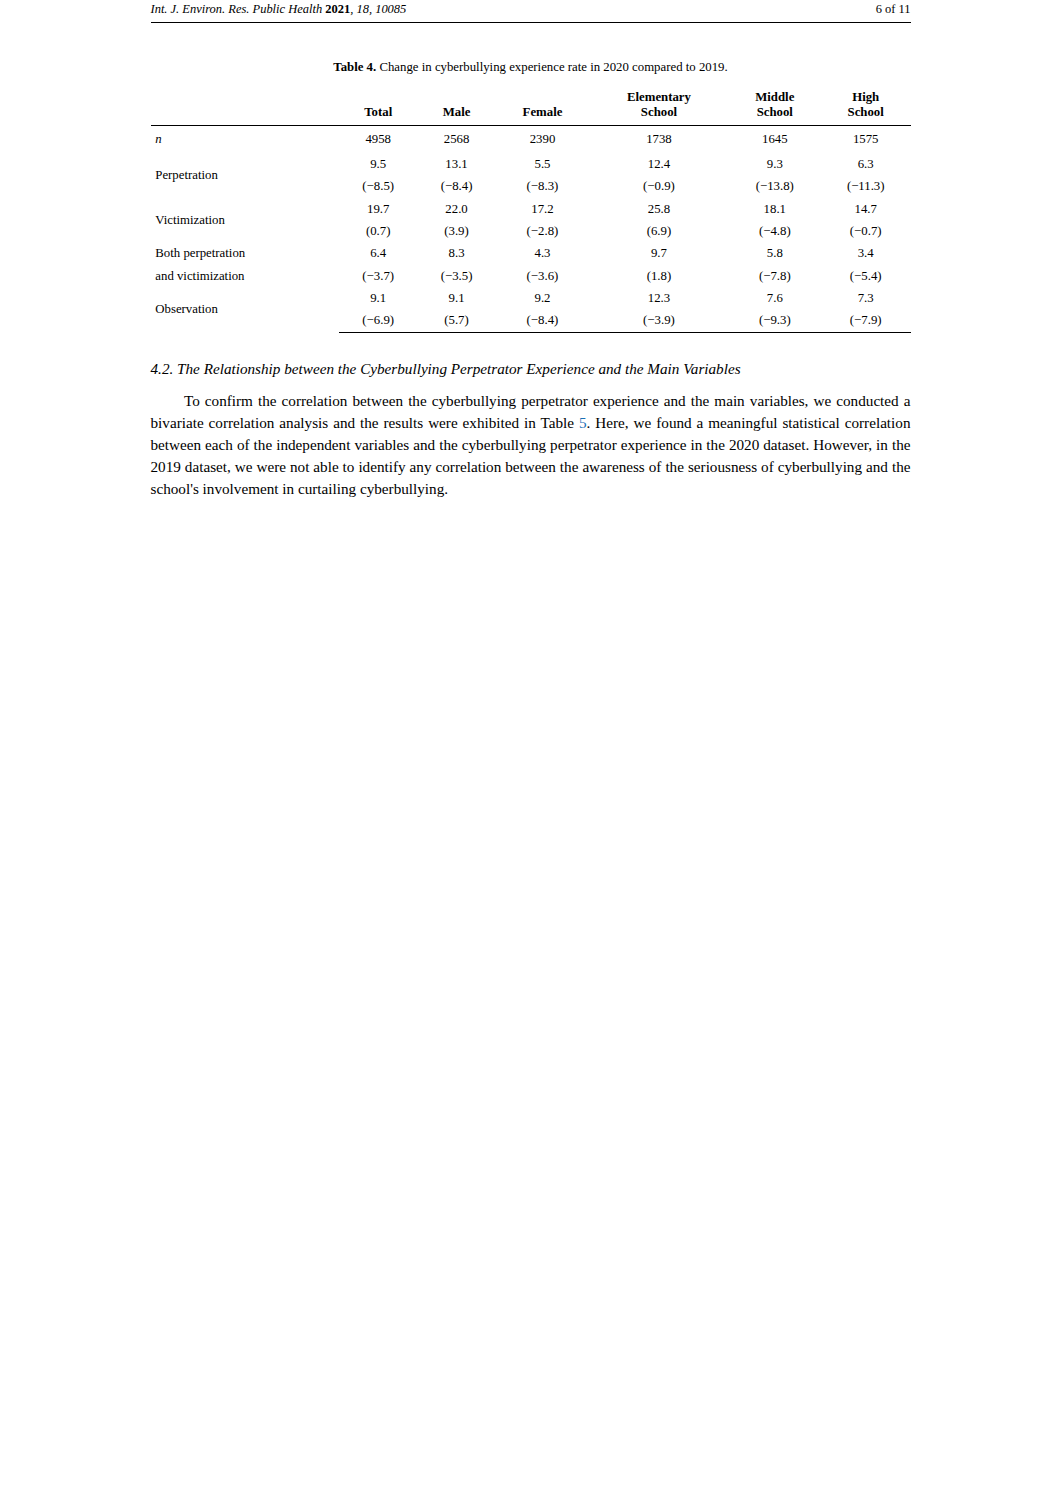Int. J. Environ. Res. Public Health 2021, 18, 10085
6 of 11
Table 4. Change in cyberbullying experience rate in 2020 compared to 2019.
| | Total | Male | Female | Elementary School | Middle School | High School |
| --- | --- | --- | --- | --- | --- | --- |
| n | 4958 | 2568 | 2390 | 1738 | 1645 | 1575 |
| Perpetration | 9.5 | 13.1 | 5.5 | 12.4 | 9.3 | 6.3 |
| (−8.5) | (−8.4) | (−8.3) | (−0.9) | (−13.8) | (−11.3) |
| Victimization | 19.7 | 22.0 | 17.2 | 25.8 | 18.1 | 14.7 |
| (0.7) | (3.9) | (−2.8) | (6.9) | (−4.8) | (−0.7) |
| Both perpetration | 6.4 | 8.3 | 4.3 | 9.7 | 5.8 | 3.4 |
| and victimization | (−3.7) | (−3.5) | (−3.6) | (1.8) | (−7.8) | (−5.4) |
| Observation | 9.1 | 9.1 | 9.2 | 12.3 | 7.6 | 7.3 |
| (−6.9) | (5.7) | (−8.4) | (−3.9) | (−9.3) | (−7.9) |
4.2. The Relationship between the Cyberbullying Perpetrator Experience and the Main Variables
To confirm the correlation between the cyberbullying perpetrator experience and the main variables, we conducted a bivariate correlation analysis and the results were exhibited in Table 5. Here, we found a meaningful statistical correlation between each of the independent variables and the cyberbullying perpetrator experience in the 2020 dataset. However, in the 2019 dataset, we were not able to identify any correlation between the awareness of the seriousness of cyberbullying and the school's involvement in curtailing cyberbullying.